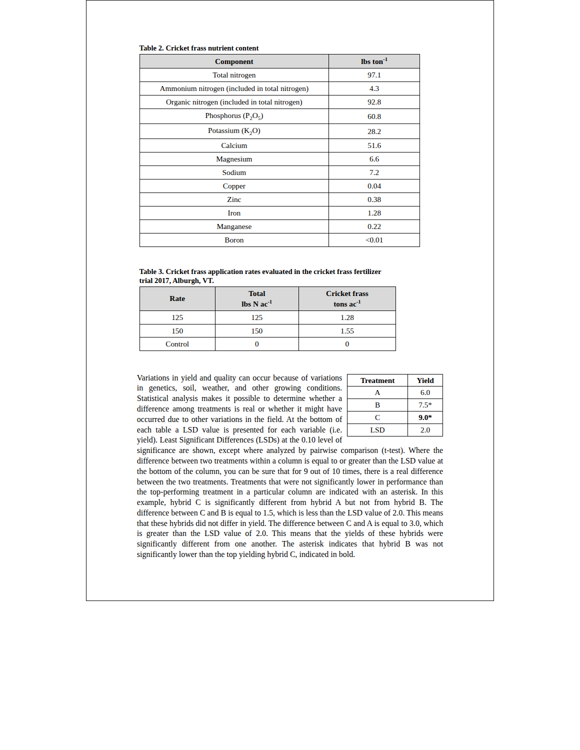Table 2. Cricket frass nutrient content
| Component | lbs ton -1 |
| --- | --- |
| Total nitrogen | 97.1 |
| Ammonium nitrogen (included in total nitrogen) | 4.3 |
| Organic nitrogen (included in total nitrogen) | 92.8 |
| Phosphorus (P 2 O 5 ) | 60.8 |
| Potassium (K 2 O) | 28.2 |
| Calcium | 51.6 |
| Magnesium | 6.6 |
| Sodium | 7.2 |
| Copper | 0.04 |
| Zinc | 0.38 |
| Iron | 1.28 |
| Manganese | 0.22 |
| Boron | <0.01 |
Table 3. Cricket frass application rates evaluated in the cricket frass fertilizer
trial 2017, Alburgh, VT.
| Rate | Total lbs N ac -1 | Cricket frass tons ac -1 |
| --- | --- | --- |
| 125 | 125 | 1.28 |
| 150 | 150 | 1.55 |
| Control | 0 | 0 |
| Treatment | Yield |
| --- | --- |
| A | 6.0 |
| B | 7.5* |
| C | 9.0* |
| LSD | 2.0 |
Variations in yield and quality can occur because of variations in genetics, soil, weather, and other growing conditions. Statistical analysis makes it possible to determine whether a difference among treatments is real or whether it might have occurred due to other variations in the field. At the bottom of each table a LSD value is presented for each variable (i.e. yield). Least Significant Differences (LSDs) at the 0.10 level of significance are shown, except where analyzed by pairwise comparison (t-test). Where the difference between two treatments within a column is equal to or greater than the LSD value at the bottom of the column, you can be sure that for 9 out of 10 times, there is a real difference between the two treatments. Treatments that were not significantly lower in performance than the top-performing treatment in a particular column are indicated with an asterisk. In this example, hybrid C is significantly different from hybrid A but not from hybrid B. The difference between C and B is equal to 1.5, which is less than the LSD value of 2.0. This means that these hybrids did not differ in yield. The difference between C and A is equal to 3.0, which is greater than the LSD value of 2.0. This means that the yields of these hybrids were significantly different from one another. The asterisk indicates that hybrid B was not significantly lower than the top yielding hybrid C, indicated in bold.